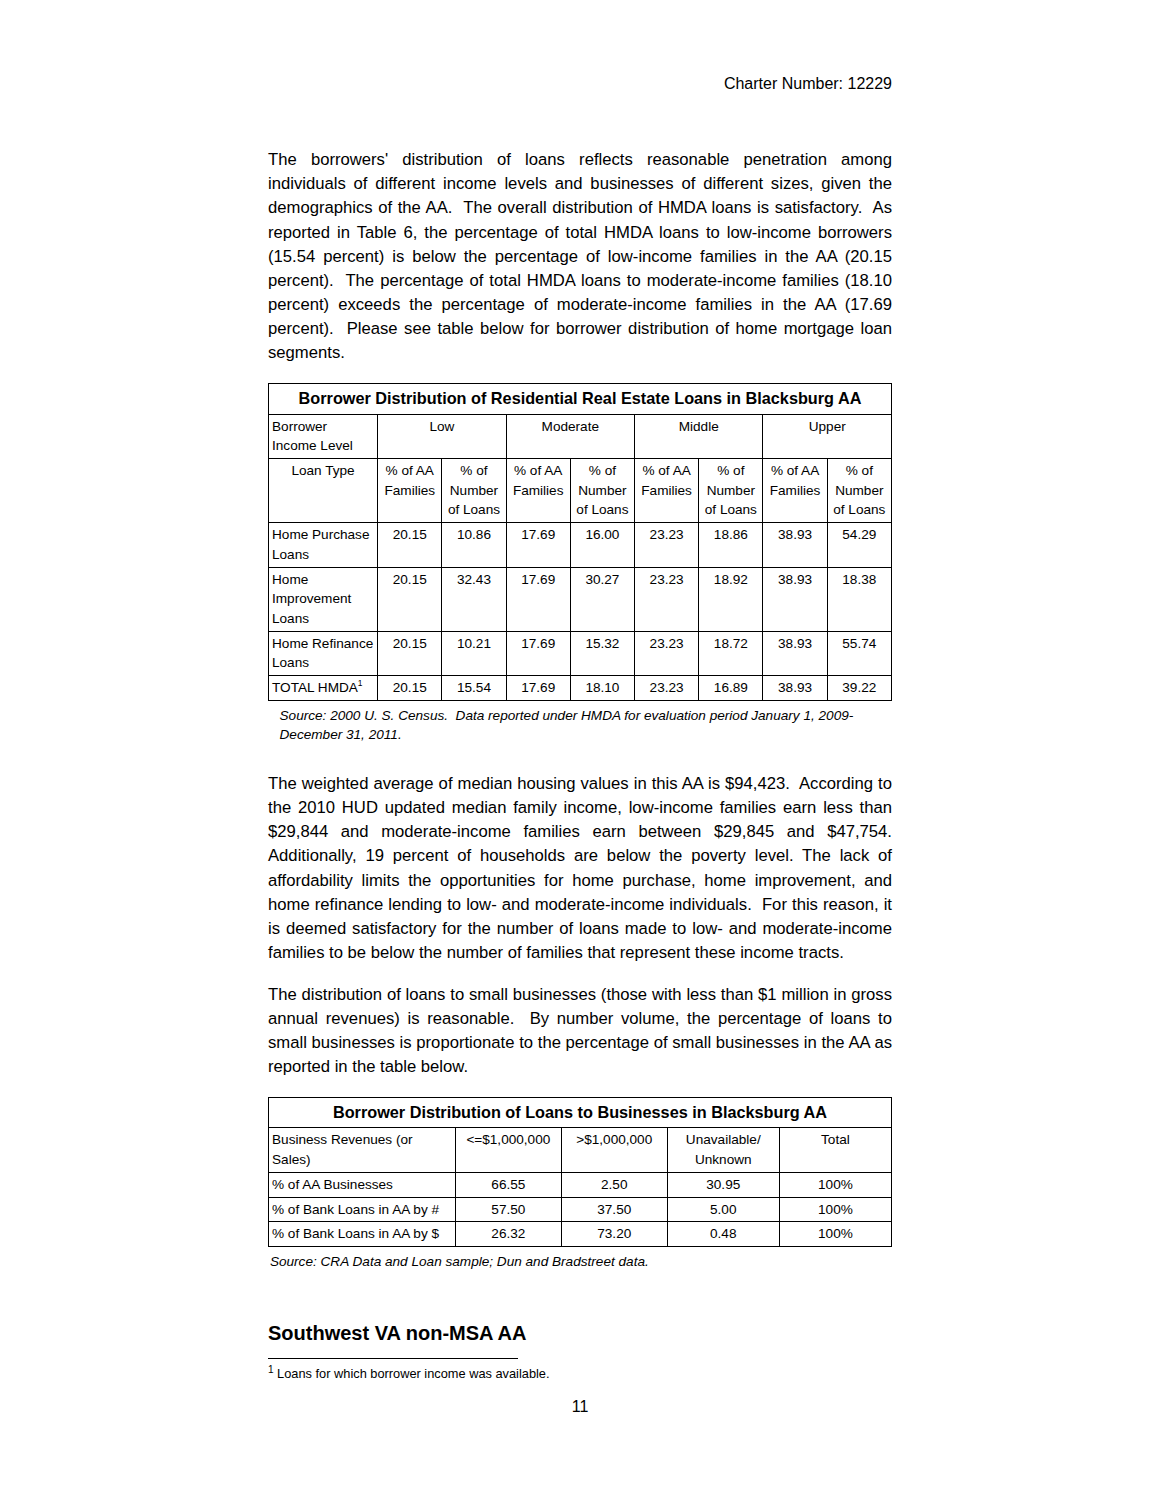Charter Number: 12229
The borrowers' distribution of loans reflects reasonable penetration among individuals of different income levels and businesses of different sizes, given the demographics of the AA. The overall distribution of HMDA loans is satisfactory. As reported in Table 6, the percentage of total HMDA loans to low-income borrowers (15.54 percent) is below the percentage of low-income families in the AA (20.15 percent). The percentage of total HMDA loans to moderate-income families (18.10 percent) exceeds the percentage of moderate-income families in the AA (17.69 percent). Please see table below for borrower distribution of home mortgage loan segments.
Borrower Distribution of Residential Real Estate Loans in Blacksburg AA
| Borrower Income Level | Low | Moderate | Middle | Upper |
| Loan Type | % of AA Families | % of Number of Loans | % of AA Families | % of Number of Loans | % of AA Families | % of Number of Loans | % of AA Families | % of Number of Loans |
| Home Purchase Loans | 20.15 | 10.86 | 17.69 | 16.00 | 23.23 | 18.86 | 38.93 | 54.29 |
| Home Improvement Loans | 20.15 | 32.43 | 17.69 | 30.27 | 23.23 | 18.92 | 38.93 | 18.38 |
| Home Refinance Loans | 20.15 | 10.21 | 17.69 | 15.32 | 23.23 | 18.72 | 38.93 | 55.74 |
| TOTAL HMDA 1 | 20.15 | 15.54 | 17.69 | 18.10 | 23.23 | 16.89 | 38.93 | 39.22 |
Source: 2000 U. S. Census. Data reported under HMDA for evaluation period January 1, 2009-December 31, 2011.
The weighted average of median housing values in this AA is $94,423. According to the 2010 HUD updated median family income, low-income families earn less than $29,844 and moderate-income families earn between $29,845 and $47,754. Additionally, 19 percent of households are below the poverty level. The lack of affordability limits the opportunities for home purchase, home improvement, and home refinance lending to low- and moderate-income individuals. For this reason, it is deemed satisfactory for the number of loans made to low- and moderate-income families to be below the number of families that represent these income tracts.
The distribution of loans to small businesses (those with less than $1 million in gross annual revenues) is reasonable. By number volume, the percentage of loans to small businesses is proportionate to the percentage of small businesses in the AA as reported in the table below.
Borrower Distribution of Loans to Businesses in Blacksburg AA
| Business Revenues (or Sales) | <=$1,000,000 | >$1,000,000 | Unavailable/ Unknown | Total |
| % of AA Businesses | 66.55 | 2.50 | 30.95 | 100% |
| % of Bank Loans in AA by # | 57.50 | 37.50 | 5.00 | 100% |
| % of Bank Loans in AA by $ | 26.32 | 73.20 | 0.48 | 100% |
Source: CRA Data and Loan sample; Dun and Bradstreet data.
Southwest VA non-MSA AA
1 Loans for which borrower income was available.
11